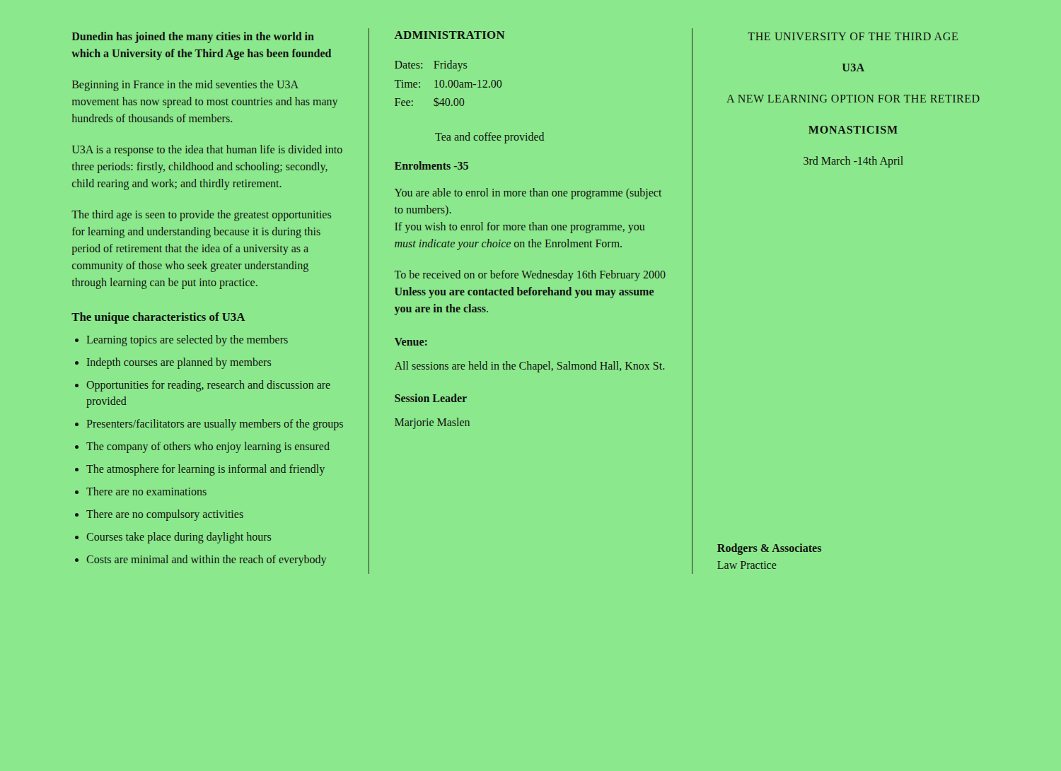Dunedin has joined the many cities in the world in which a University of the Third Age has been founded
Beginning in France in the mid seventies the U3A movement has now spread to most countries and has many hundreds of thousands of members.
U3A is a response to the idea that human life is divided into three periods: firstly, childhood and schooling; secondly, child rearing and work; and thirdly retirement.
The third age is seen to provide the greatest opportunities for learning and understanding because it is during this period of retirement that the idea of a university as a community of those who seek greater understanding through learning can be put into practice.
The unique characteristics of U3A
Learning topics are selected by the members
Indepth courses are planned by members
Opportunities for reading, research and discussion are provided
Presenters/facilitators are usually members of the groups
The company of others who enjoy learning is ensured
The atmosphere for learning is informal and friendly
There are no examinations
There are no compulsory activities
Courses take place during daylight hours
Costs are minimal and within the reach of everybody
ADMINISTRATION
| Dates: | Fridays |
| Time: | 10.00am-12.00 |
| Fee: | $40.00 |
Tea and coffee provided
Enrolments -35
You are able to enrol in more than one programme (subject to numbers).
If you wish to enrol for more than one programme, you must indicate your choice on the Enrolment Form.
To be received on or before Wednesday 16th February 2000
Unless you are contacted beforehand you may assume you are in the class.
Venue:
All sessions are held in the Chapel, Salmond Hall, Knox St.
Session Leader
Marjorie Maslen
THE UNIVERSITY OF THE THIRD AGE
U3A
A NEW LEARNING OPTION FOR THE RETIRED
MONASTICISM
3rd March -14th April
Rodgers & Associates
Law Practice